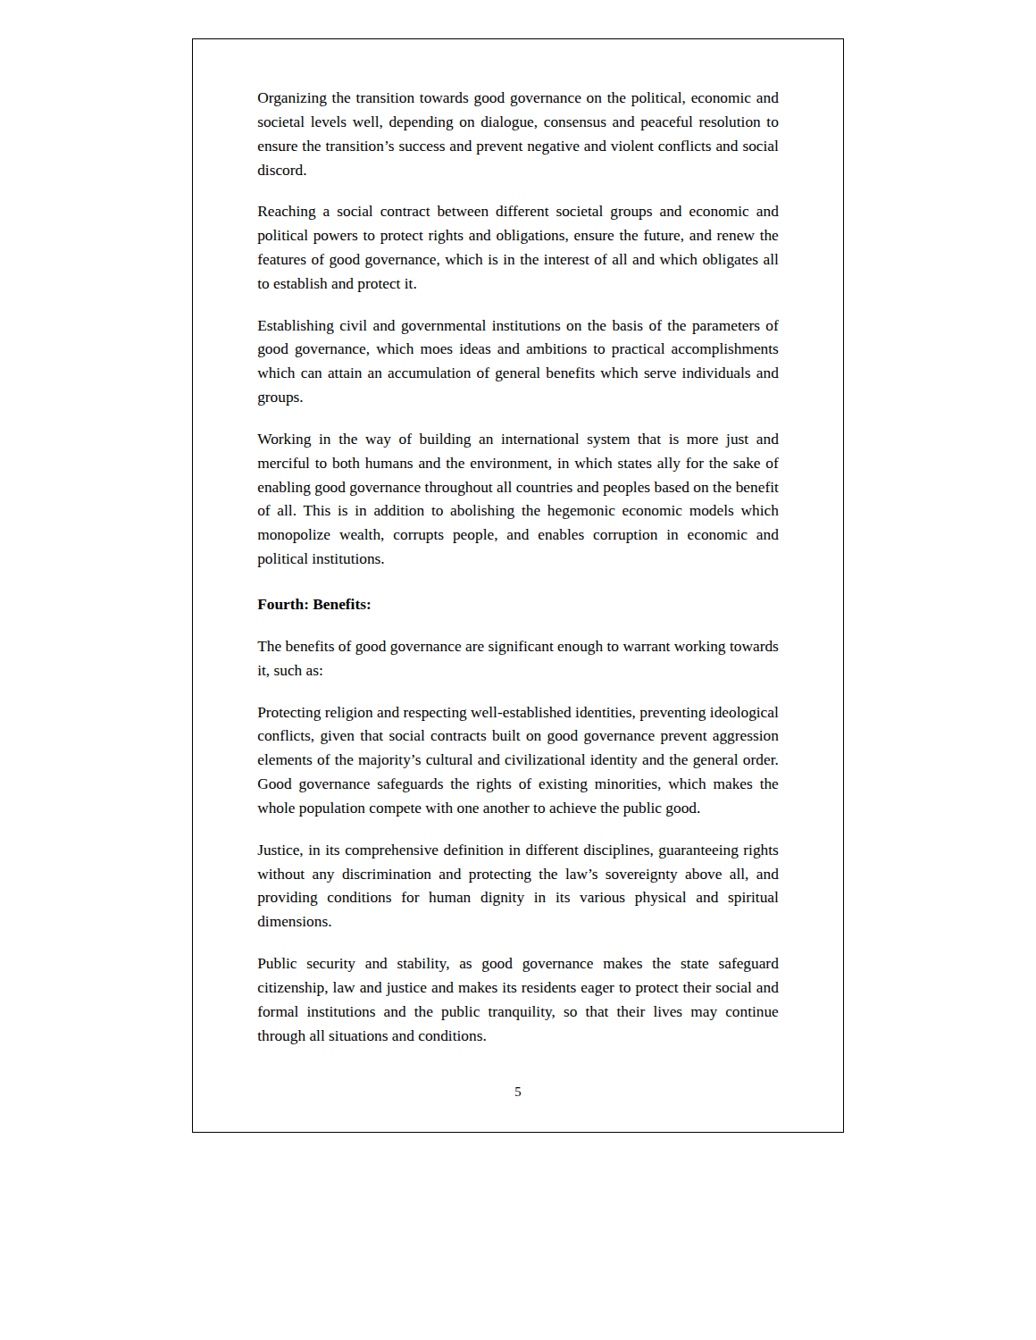Organizing the transition towards good governance on the political, economic and societal levels well, depending on dialogue, consensus and peaceful resolution to ensure the transition’s success and prevent negative and violent conflicts and social discord.
Reaching a social contract between different societal groups and economic and political powers to protect rights and obligations, ensure the future, and renew the features of good governance, which is in the interest of all and which obligates all to establish and protect it.
Establishing civil and governmental institutions on the basis of the parameters of good governance, which moes ideas and ambitions to practical accomplishments which can attain an accumulation of general benefits which serve individuals and groups.
Working in the way of building an international system that is more just and merciful to both humans and the environment, in which states ally for the sake of enabling good governance throughout all countries and peoples based on the benefit of all. This is in addition to abolishing the hegemonic economic models which monopolize wealth, corrupts people, and enables corruption in economic and political institutions.
Fourth: Benefits:
The benefits of good governance are significant enough to warrant working towards it, such as:
Protecting religion and respecting well-established identities, preventing ideological conflicts, given that social contracts built on good governance prevent aggression elements of the majority’s cultural and civilizational identity and the general order. Good governance safeguards the rights of existing minorities, which makes the whole population compete with one another to achieve the public good.
Justice, in its comprehensive definition in different disciplines, guaranteeing rights without any discrimination and protecting the law’s sovereignty above all, and providing conditions for human dignity in its various physical and spiritual dimensions.
Public security and stability, as good governance makes the state safeguard citizenship, law and justice and makes its residents eager to protect their social and formal institutions and the public tranquility, so that their lives may continue through all situations and conditions.
5